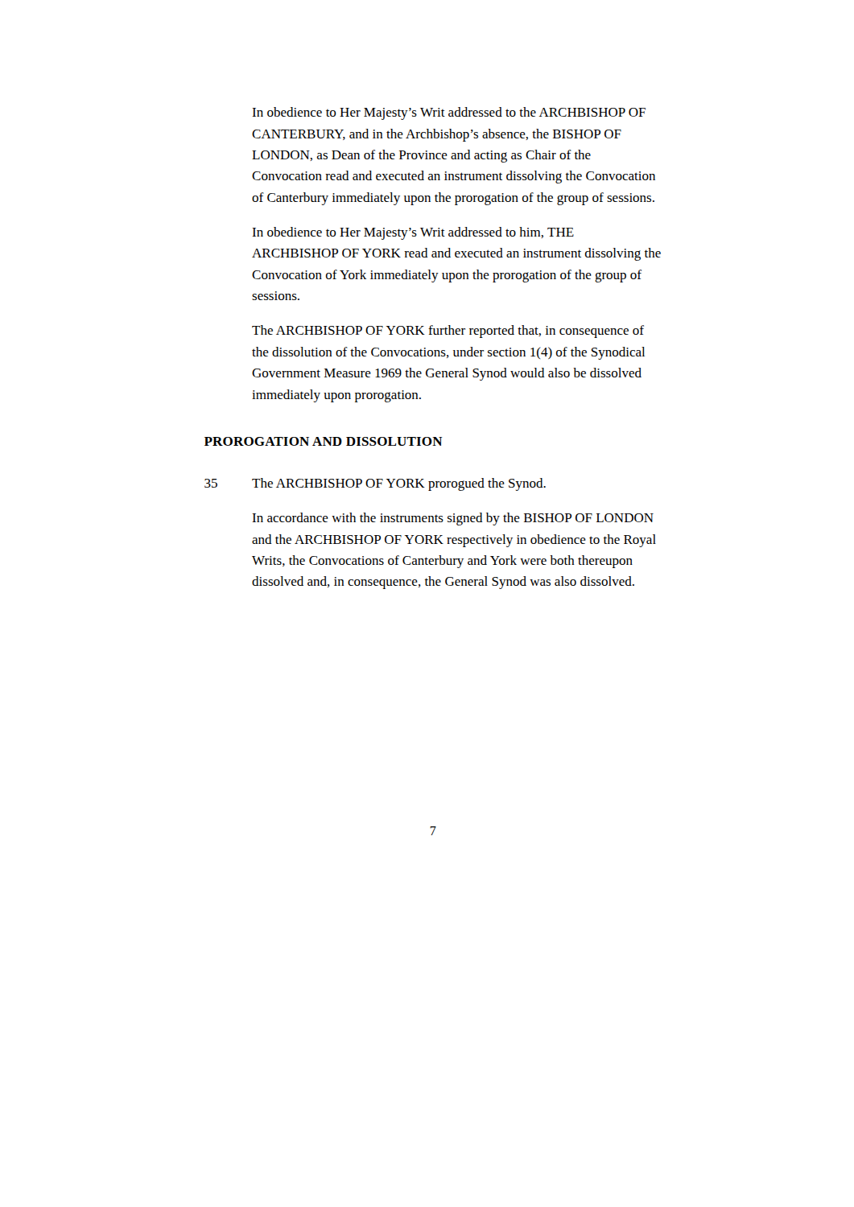In obedience to Her Majesty’s Writ addressed to the ARCHBISHOP OF CANTERBURY, and in the Archbishop’s absence, the BISHOP OF LONDON, as Dean of the Province and acting as Chair of the Convocation read and executed an instrument dissolving the Convocation of Canterbury immediately upon the prorogation of the group of sessions.
In obedience to Her Majesty’s Writ addressed to him, THE ARCHBISHOP OF YORK read and executed an instrument dissolving the Convocation of York immediately upon the prorogation of the group of sessions.
The ARCHBISHOP OF YORK further reported that, in consequence of the dissolution of the Convocations, under section 1(4) of the Synodical Government Measure 1969 the General Synod would also be dissolved immediately upon prorogation.
PROROGATION AND DISSOLUTION
35
The ARCHBISHOP OF YORK prorogued the Synod.
In accordance with the instruments signed by the BISHOP OF LONDON and the ARCHBISHOP OF YORK respectively in obedience to the Royal Writs, the Convocations of Canterbury and York were both thereupon dissolved and, in consequence, the General Synod was also dissolved.
7